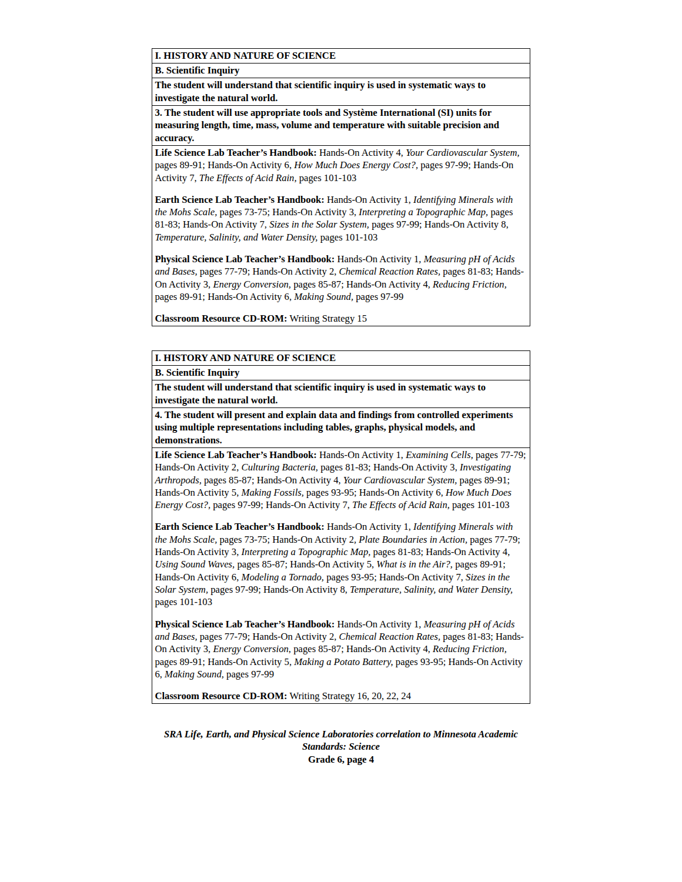| I. HISTORY AND NATURE OF SCIENCE |
| B. Scientific Inquiry |
| The student will understand that scientific inquiry is used in systematic ways to investigate the natural world. |
| 3. The student will use appropriate tools and Système International (SI) units for measuring length, time, mass, volume and temperature with suitable precision and accuracy. |
| Life Science Lab Teacher’s Handbook: Hands-On Activity 4, Your Cardiovascular System, pages 89-91; Hands-On Activity 6, How Much Does Energy Cost?, pages 97-99; Hands-On Activity 7, The Effects of Acid Rain, pages 101-103 Earth Science Lab Teacher’s Handbook: Hands-On Activity 1, Identifying Minerals with the Mohs Scale, pages 73-75; Hands-On Activity 3, Interpreting a Topographic Map, pages 81-83; Hands-On Activity 7, Sizes in the Solar System, pages 97-99; Hands-On Activity 8, Temperature, Salinity, and Water Density, pages 101-103 Physical Science Lab Teacher’s Handbook: Hands-On Activity 1 , Measuring pH of Acids and Bases, pages 77-79; Hands-On Activity 2, Chemical Reaction Rates, pages 81-83; Hands-On Activity 3, Energy Conversion, pages 85-87; Hands-On Activity 4, Reducing Friction, pages 89-91; Hands-On Activity 6, Making Sound, pages 97-99 Classroom Resource CD-ROM: Writing Strategy 15 |
| I. HISTORY AND NATURE OF SCIENCE |
| B. Scientific Inquiry |
| The student will understand that scientific inquiry is used in systematic ways to investigate the natural world. |
| 4. The student will present and explain data and findings from controlled experiments using multiple representations including tables, graphs, physical models, and demonstrations. |
| Life Science Lab Teacher’s Handbook: Hands-On Activity 1, Examining Cells, pages 77-79; Hands-On Activity 2, Culturing Bacteria, pages 81-83; Hands-On Activity 3, Investigating Arthropods, pages 85-87; Hands-On Activity 4, Your Cardiovascular System, pages 89-91; Hands-On Activity 5, Making Fossils, pages 93-95; Hands-On Activity 6, How Much Does Energy Cost?, pages 97-99; Hands-On Activity 7, The Effects of Acid Rain, pages 101-103 Earth Science Lab Teacher’s Handbook: Hands-On Activity 1, Identifying Minerals with the Mohs Scale, pages 73-75; Hands-On Activity 2 , Plate Boundaries in Action, pages 77-79; Hands-On Activity 3, Interpreting a Topographic Map, pages 81-83; Hands-On Activity 4, Using Sound Waves, pages 85-87; Hands-On Activity 5, What is in the Air?, pages 89-91; Hands-On Activity 6, Modeling a Tornado, pages 93-95; Hands-On Activity 7, Sizes in the Solar System, pages 97-99; Hands-On Activity 8, Temperature, Salinity, and Water Density, pages 101-103 Physical Science Lab Teacher’s Handbook: Hands-On Activity 1 , Measuring pH of Acids and Bases, pages 77-79; Hands-On Activity 2, Chemical Reaction Rates, pages 81-83; Hands-On Activity 3, Energy Conversion , pages 85-87; Hands-On Activity 4, Reducing Friction, pages 89-91; Hands-On Activity 5, Making a Potato Battery, pages 93-95; Hands-On Activity 6, Making Sound, pages 97-99 Classroom Resource CD-ROM: Writing Strategy 16, 20, 22, 24 |
SRA Life, Earth, and Physical Science Laboratories correlation to Minnesota Academic Standards: Science
Grade 6, page 4